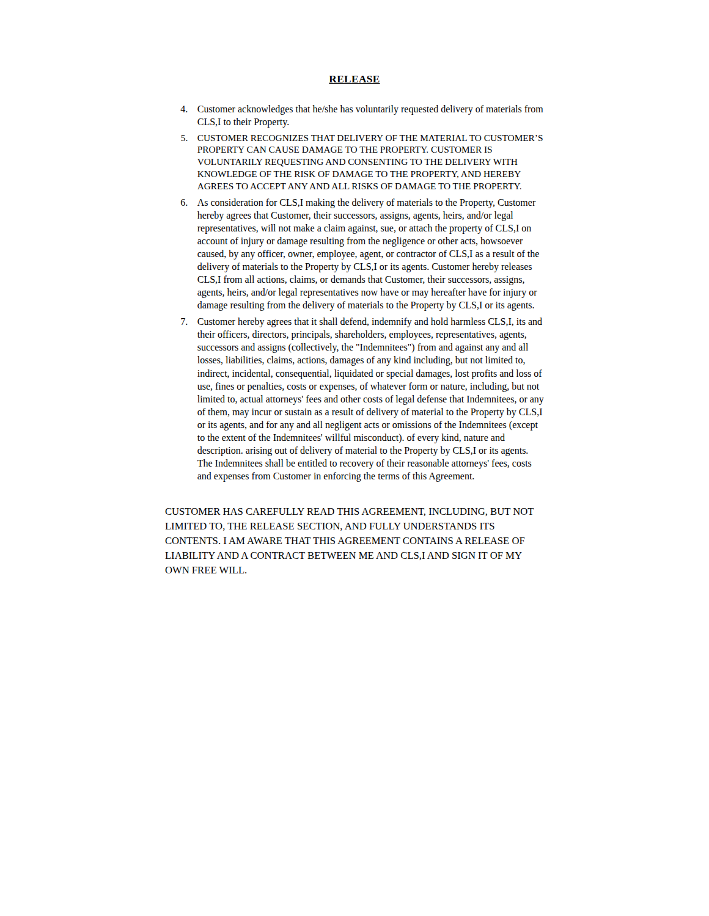RELEASE
Customer acknowledges that he/she has voluntarily requested delivery of materials from CLS,I to their Property.
Customer recognizes that delivery of the material to customer’s property can cause damage to the property. Customer is voluntarily requesting and consenting to the delivery with knowledge of the risk of damage to the property, and hereby agrees to accept any and all risks of damage to the property.
As consideration for CLS,I making the delivery of materials to the Property, Customer hereby agrees that Customer, their successors, assigns, agents, heirs, and/or legal representatives, will not make a claim against, sue, or attach the property of CLS,I on account of injury or damage resulting from the negligence or other acts, howsoever caused, by any officer, owner, employee, agent, or contractor of CLS,I as a result of the delivery of materials to the Property by CLS,I or its agents. Customer hereby releases CLS,I from all actions, claims, or demands that Customer, their successors, assigns, agents, heirs, and/or legal representatives now have or may hereafter have for injury or damage resulting from the delivery of materials to the Property by CLS,I or its agents.
Customer hereby agrees that it shall defend, indemnify and hold harmless CLS,I, its and their officers, directors, principals, shareholders, employees, representatives, agents, successors and assigns (collectively, the "Indemnitees") from and against any and all losses, liabilities, claims, actions, damages of any kind including, but not limited to, indirect, incidental, consequential, liquidated or special damages, lost profits and loss of use, fines or penalties, costs or expenses, of whatever form or nature, including, but not limited to, actual attorneys' fees and other costs of legal defense that Indemnitees, or any of them, may incur or sustain as a result of delivery of material to the Property by CLS,I or its agents, and for any and all negligent acts or omissions of the Indemnitees (except to the extent of the Indemnitees' willful misconduct). of every kind, nature and description. arising out of delivery of material to the Property by CLS,I or its agents. The Indemnitees shall be entitled to recovery of their reasonable attorneys' fees, costs and expenses from Customer in enforcing the terms of this Agreement.
Customer has carefully read this agreement, including, but not limited to, the release section, and fully understands its contents. I am aware that this agreement contains a release of liability and a contract between me and CLS,I and sign it of my own free will.